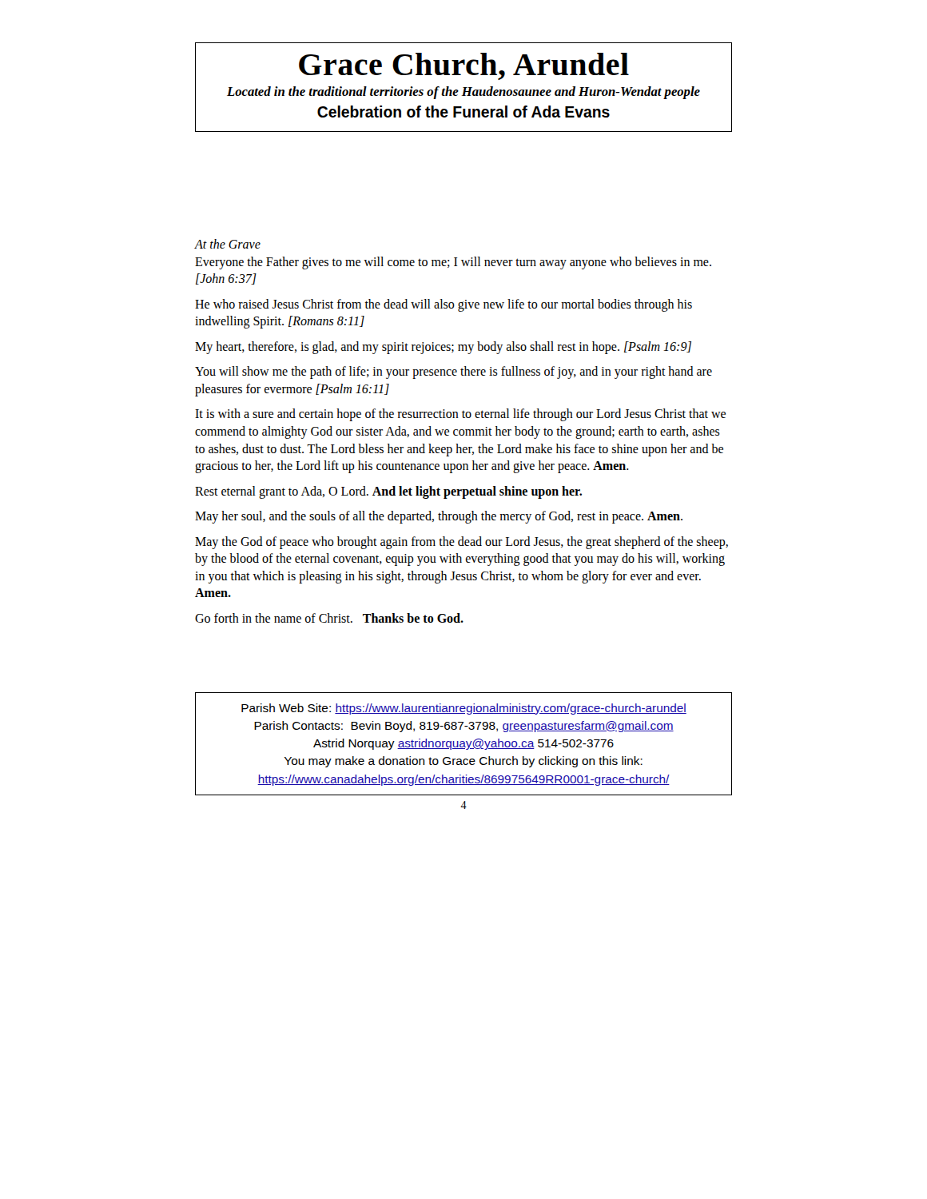Grace Church, Arundel
Located in the traditional territories of the Haudenosaunee and Huron-Wendat people
Celebration of the Funeral of Ada Evans
At the Grave
Everyone the Father gives to me will come to me; I will never turn away anyone who believes in me. [John 6:37]
He who raised Jesus Christ from the dead will also give new life to our mortal bodies through his indwelling Spirit. [Romans 8:11]
My heart, therefore, is glad, and my spirit rejoices; my body also shall rest in hope. [Psalm 16:9]
You will show me the path of life; in your presence there is fullness of joy, and in your right hand are pleasures for evermore [Psalm 16:11]
It is with a sure and certain hope of the resurrection to eternal life through our Lord Jesus Christ that we commend to almighty God our sister Ada, and we commit her body to the ground; earth to earth, ashes to ashes, dust to dust. The Lord bless her and keep her, the Lord make his face to shine upon her and be gracious to her, the Lord lift up his countenance upon her and give her peace. Amen.
Rest eternal grant to Ada, O Lord. And let light perpetual shine upon her.
May her soul, and the souls of all the departed, through the mercy of God, rest in peace. Amen.
May the God of peace who brought again from the dead our Lord Jesus, the great shepherd of the sheep, by the blood of the eternal covenant, equip you with everything good that you may do his will, working in you that which is pleasing in his sight, through Jesus Christ, to whom be glory for ever and ever. Amen.
Go forth in the name of Christ. Thanks be to God.
Parish Web Site: https://www.laurentianregionalministry.com/grace-church-arundel
Parish Contacts: Bevin Boyd, 819-687-3798, greenpasturesfarm@gmail.com
Astrid Norquay astridnorquay@yahoo.ca 514-502-3776
You may make a donation to Grace Church by clicking on this link:
https://www.canadahelps.org/en/charities/869975649RR0001-grace-church/
4